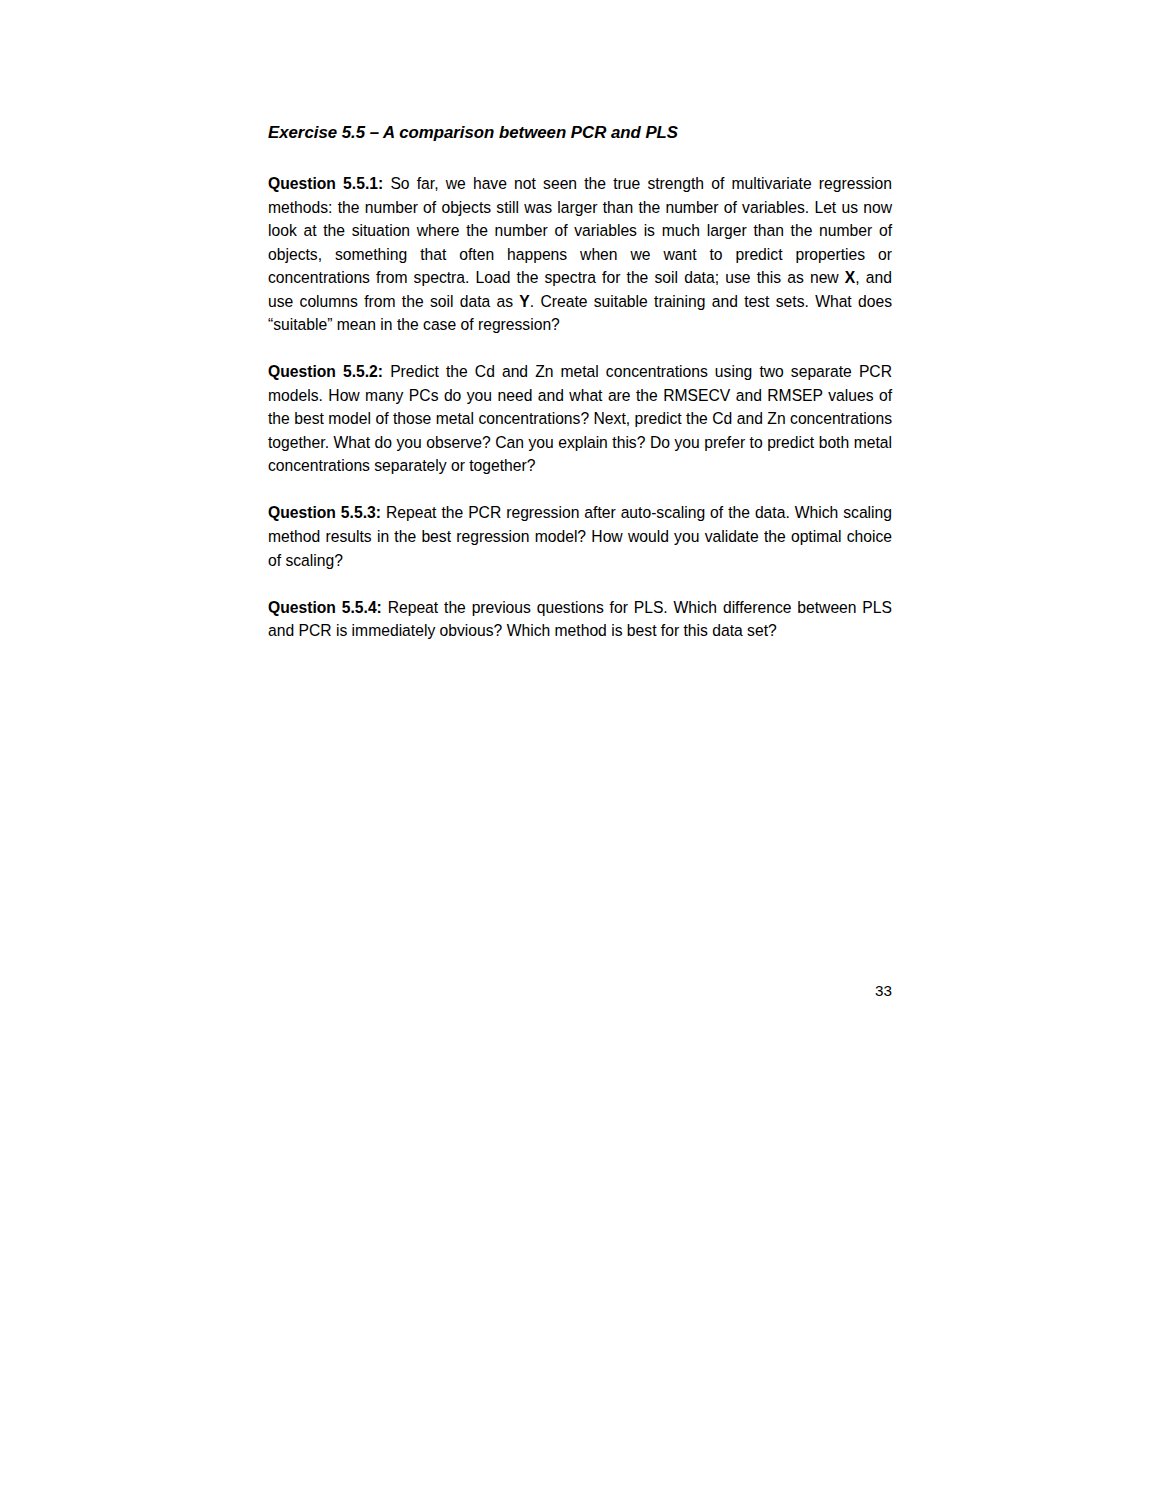Exercise 5.5 – A comparison between PCR and PLS
Question 5.5.1: So far, we have not seen the true strength of multivariate regression methods: the number of objects still was larger than the number of variables. Let us now look at the situation where the number of variables is much larger than the number of objects, something that often happens when we want to predict properties or concentrations from spectra. Load the spectra for the soil data; use this as new X, and use columns from the soil data as Y. Create suitable training and test sets. What does “suitable” mean in the case of regression?
Question 5.5.2: Predict the Cd and Zn metal concentrations using two separate PCR models. How many PCs do you need and what are the RMSECV and RMSEP values of the best model of those metal concentrations? Next, predict the Cd and Zn concentrations together. What do you observe? Can you explain this? Do you prefer to predict both metal concentrations separately or together?
Question 5.5.3: Repeat the PCR regression after auto-scaling of the data. Which scaling method results in the best regression model? How would you validate the optimal choice of scaling?
Question 5.5.4: Repeat the previous questions for PLS. Which difference between PLS and PCR is immediately obvious? Which method is best for this data set?
33